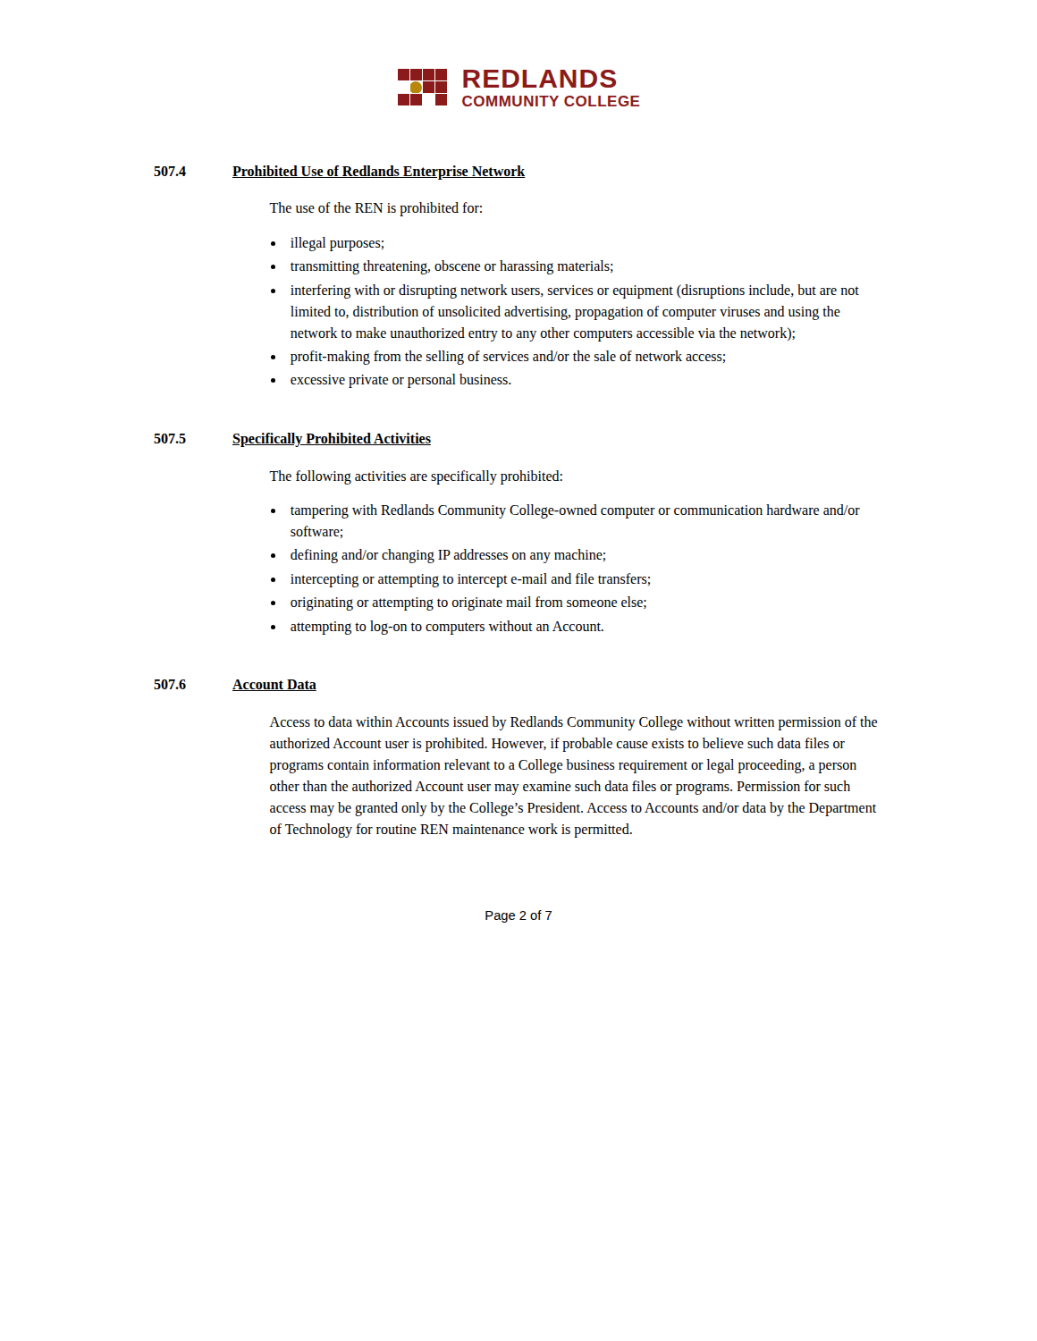REDLANDS
COMMUNITY COLLEGE
507.4 Prohibited Use of Redlands Enterprise Network
The use of the REN is prohibited for:
illegal purposes;
transmitting threatening, obscene or harassing materials;
interfering with or disrupting network users, services or equipment (disruptions include, but are not limited to, distribution of unsolicited advertising, propagation of computer viruses and using the network to make unauthorized entry to any other computers accessible via the network);
profit-making from the selling of services and/or the sale of network access;
excessive private or personal business.
507.5 Specifically Prohibited Activities
The following activities are specifically prohibited:
tampering with Redlands Community College-owned computer or communication hardware and/or software;
defining and/or changing IP addresses on any machine;
intercepting or attempting to intercept e-mail and file transfers;
originating or attempting to originate mail from someone else;
attempting to log-on to computers without an Account.
507.6 Account Data
Access to data within Accounts issued by Redlands Community College without written permission of the authorized Account user is prohibited. However, if probable cause exists to believe such data files or programs contain information relevant to a College business requirement or legal proceeding, a person other than the authorized Account user may examine such data files or programs. Permission for such access may be granted only by the College’s President. Access to Accounts and/or data by the Department of Technology for routine REN maintenance work is permitted.
Page 2 of 7